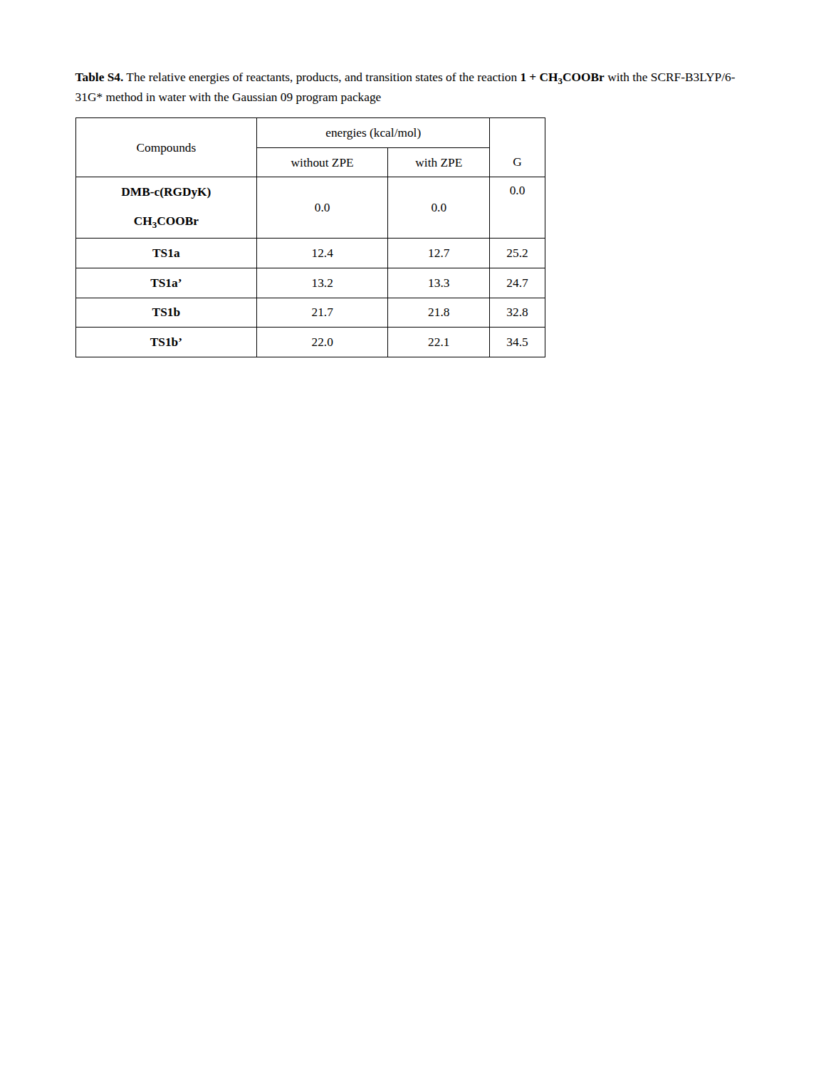Table S4. The relative energies of reactants, products, and transition states of the reaction 1 + CH3COOBr with the SCRF-B3LYP/6-31G* method in water with the Gaussian 09 program package
| Compounds | energies (kcal/mol) | |
| without ZPE | with ZPE | G |
| DMB-c(RGDyK) | 0.0 | 0.0 | 0.0 |
| CH 3 COOBr |
| TS1a | 12.4 | 12.7 | 25.2 |
| TS1a’ | 13.2 | 13.3 | 24.7 |
| TS1b | 21.7 | 21.8 | 32.8 |
| TS1b’ | 22.0 | 22.1 | 34.5 |